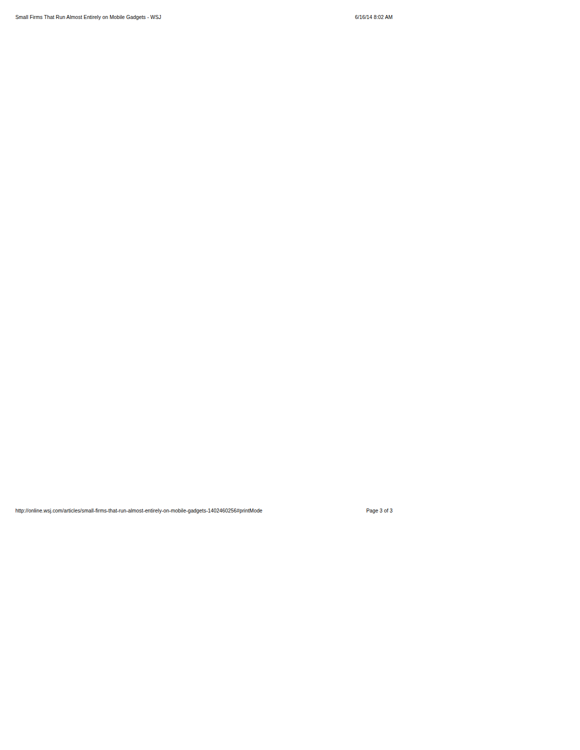Small Firms That Run Almost Entirely on Mobile Gadgets - WSJ
6/16/14 8:02 AM
http://online.wsj.com/articles/small-firms-that-run-almost-entirely-on-mobile-gadgets-1402460256#printMode
Page 3 of 3